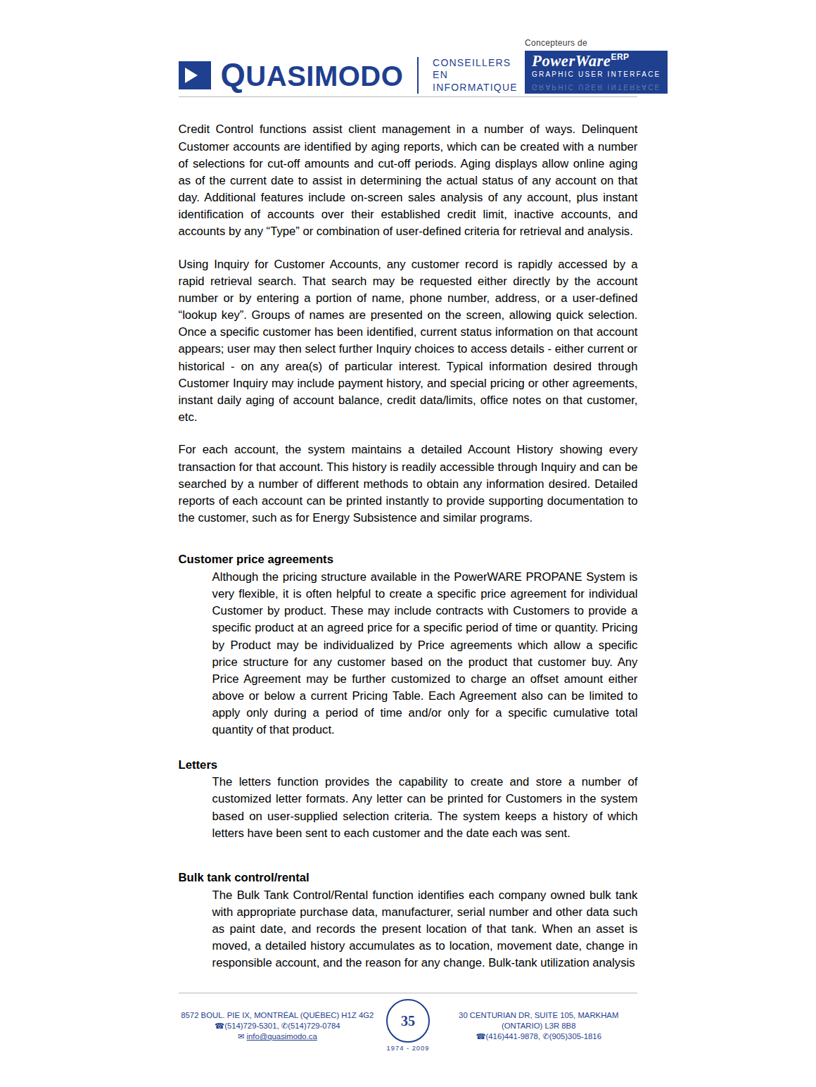QUASIMODO
Conseillers en
Informatique
Concepteurs de
PowerWareERP
GRAPHIC USER INTERFACE
GRAPHIC USER INTERFACE
Credit Control functions assist client management in a number of ways. Delinquent Customer accounts are identified by aging reports, which can be created with a number of selections for cut-off amounts and cut-off periods. Aging displays allow online aging as of the current date to assist in determining the actual status of any account on that day. Additional features include on-screen sales analysis of any account, plus instant identification of accounts over their established credit limit, inactive accounts, and accounts by any “Type” or combination of user-defined criteria for retrieval and analysis.
Using Inquiry for Customer Accounts, any customer record is rapidly accessed by a rapid retrieval search. That search may be requested either directly by the account number or by entering a portion of name, phone number, address, or a user-defined “lookup key”. Groups of names are presented on the screen, allowing quick selection. Once a specific customer has been identified, current status information on that account appears; user may then select further Inquiry choices to access details - either current or historical - on any area(s) of particular interest. Typical information desired through Customer Inquiry may include payment history, and special pricing or other agreements, instant daily aging of account balance, credit data/limits, office notes on that customer, etc.
For each account, the system maintains a detailed Account History showing every transaction for that account. This history is readily accessible through Inquiry and can be searched by a number of different methods to obtain any information desired. Detailed reports of each account can be printed instantly to provide supporting documentation to the customer, such as for Energy Subsistence and similar programs.
Customer price agreements
Although the pricing structure available in the PowerWARE PROPANE System is very flexible, it is often helpful to create a specific price agreement for individual Customer by product. These may include contracts with Customers to provide a specific product at an agreed price for a specific period of time or quantity. Pricing by Product may be individualized by Price agreements which allow a specific price structure for any customer based on the product that customer buy. Any Price Agreement may be further customized to charge an offset amount either above or below a current Pricing Table. Each Agreement also can be limited to apply only during a period of time and/or only for a specific cumulative total quantity of that product.
Letters
The letters function provides the capability to create and store a number of customized letter formats. Any letter can be printed for Customers in the system based on user-supplied selection criteria. The system keeps a history of which letters have been sent to each customer and the date each was sent.
Bulk tank control/rental
The Bulk Tank Control/Rental function identifies each company owned bulk tank with appropriate purchase data, manufacturer, serial number and other data such as paint date, and records the present location of that tank. When an asset is moved, a detailed history accumulates as to location, movement date, change in responsible account, and the reason for any change. Bulk-tank utilization analysis
8572 BOUL. PIE IX, MONTRÉAL (QUÉBEC) H1Z 4G2
☎(514)729-5301, ✆(514)729-0784
✉ info@quasimodo.ca
35
1974 - 2009
30 CENTURIAN DR, SUITE 105, MARKHAM (ONTARIO) L3R 8B8
☎(416)441-9878, ✆(905)305-1816